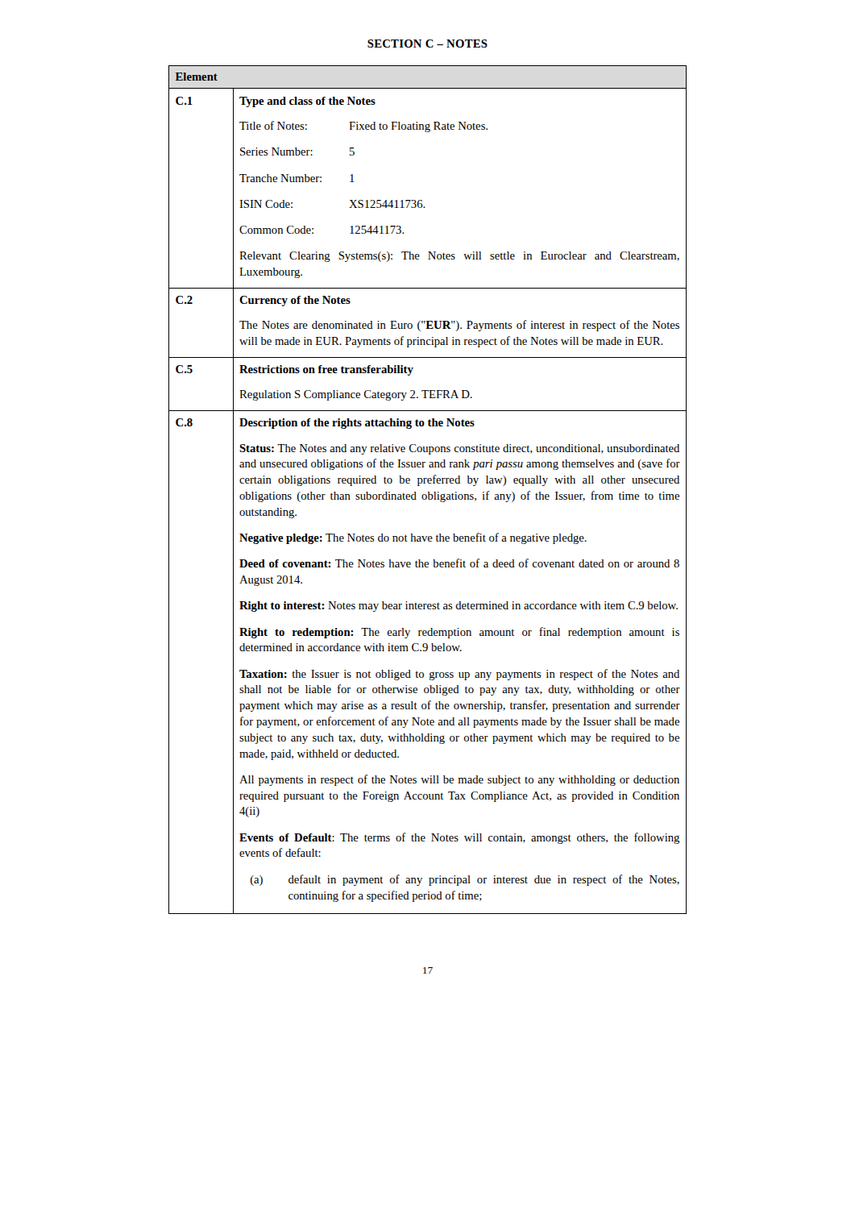SECTION C – NOTES
| Element |
| --- |
| C.1 | Type and class of the Notes Title of Notes: Fixed to Floating Rate Notes. Series Number: 5 Tranche Number: 1 ISIN Code: XS1254411736. Common Code: 125441173. Relevant Clearing Systems(s): The Notes will settle in Euroclear and Clearstream, Luxembourg. |
| C.2 | Currency of the Notes The Notes are denominated in Euro (" EUR "). Payments of interest in respect of the Notes will be made in EUR. Payments of principal in respect of the Notes will be made in EUR. |
| C.5 | Restrictions on free transferability Regulation S Compliance Category 2. TEFRA D. |
| C.8 | Description of the rights attaching to the Notes Status: The Notes and any relative Coupons constitute direct, unconditional, unsubordinated and unsecured obligations of the Issuer and rank pari passu among themselves and (save for certain obligations required to be preferred by law) equally with all other unsecured obligations (other than subordinated obligations, if any) of the Issuer, from time to time outstanding. Negative pledge: The Notes do not have the benefit of a negative pledge. Deed of covenant: The Notes have the benefit of a deed of covenant dated on or around 8 August 2014. Right to interest: Notes may bear interest as determined in accordance with item C.9 below. Right to redemption: The early redemption amount or final redemption amount is determined in accordance with item C.9 below. Taxation: the Issuer is not obliged to gross up any payments in respect of the Notes and shall not be liable for or otherwise obliged to pay any tax, duty, withholding or other payment which may arise as a result of the ownership, transfer, presentation and surrender for payment, or enforcement of any Note and all payments made by the Issuer shall be made subject to any such tax, duty, withholding or other payment which may be required to be made, paid, withheld or deducted. All payments in respect of the Notes will be made subject to any withholding or deduction required pursuant to the Foreign Account Tax Compliance Act, as provided in Condition 4(ii) Events of Default : The terms of the Notes will contain, amongst others, the following events of default: (a) default in payment of any principal or interest due in respect of the Notes, continuing for a specified period of time; |
17